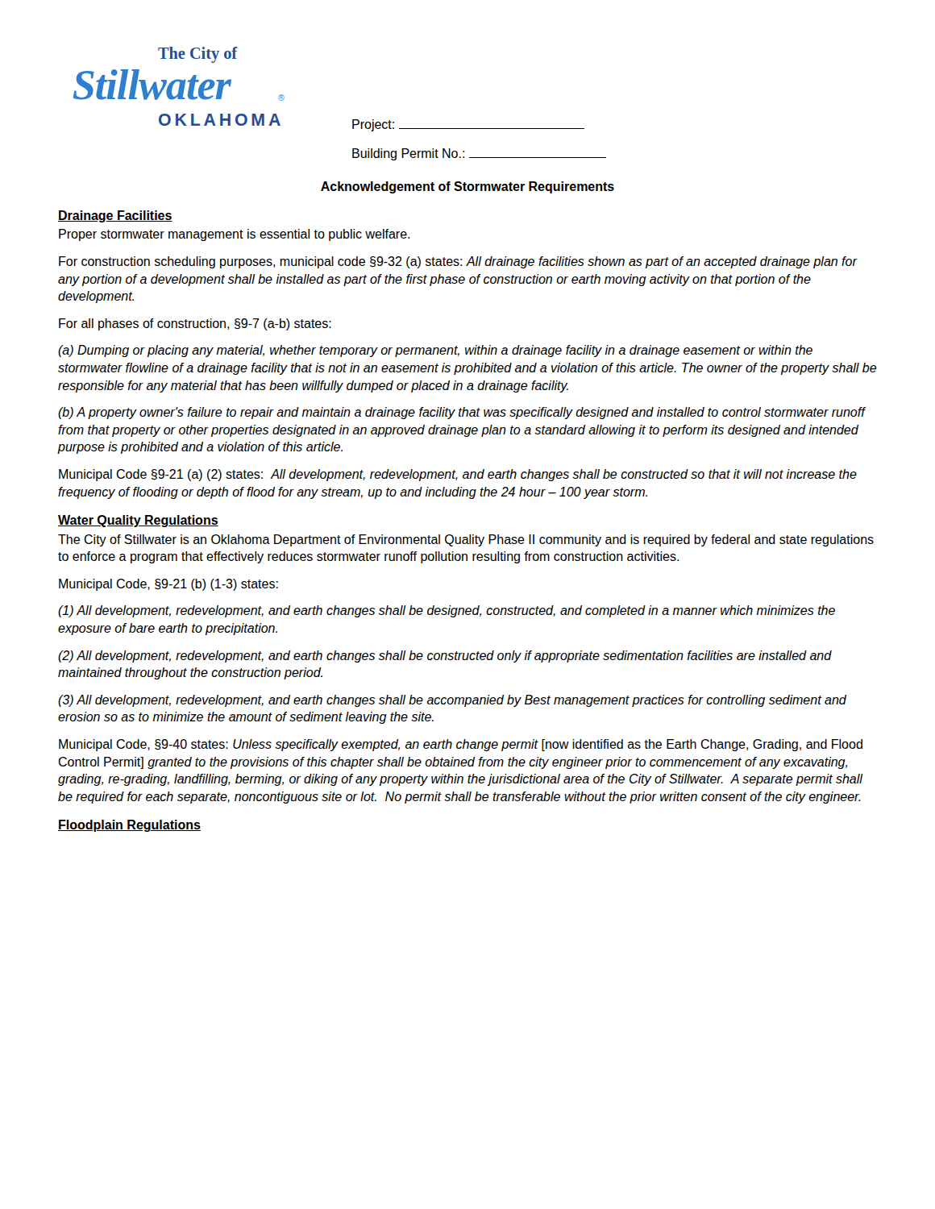The City of Stillwater OKLAHOMA ®
Project:
Building Permit No.:
Acknowledgement of Stormwater Requirements
Drainage Facilities
Proper stormwater management is essential to public welfare.
For construction scheduling purposes, municipal code §9-32 (a) states: All drainage facilities shown as part of an accepted drainage plan for any portion of a development shall be installed as part of the first phase of construction or earth moving activity on that portion of the development.
For all phases of construction, §9-7 (a-b) states:
(a) Dumping or placing any material, whether temporary or permanent, within a drainage facility in a drainage easement or within the stormwater flowline of a drainage facility that is not in an easement is prohibited and a violation of this article. The owner of the property shall be responsible for any material that has been willfully dumped or placed in a drainage facility.
(b) A property owner's failure to repair and maintain a drainage facility that was specifically designed and installed to control stormwater runoff from that property or other properties designated in an approved drainage plan to a standard allowing it to perform its designed and intended purpose is prohibited and a violation of this article.
Municipal Code §9-21 (a) (2) states: All development, redevelopment, and earth changes shall be constructed so that it will not increase the frequency of flooding or depth of flood for any stream, up to and including the 24 hour – 100 year storm.
Water Quality Regulations
The City of Stillwater is an Oklahoma Department of Environmental Quality Phase II community and is required by federal and state regulations to enforce a program that effectively reduces stormwater runoff pollution resulting from construction activities.
Municipal Code, §9-21 (b) (1-3) states:
(1) All development, redevelopment, and earth changes shall be designed, constructed, and completed in a manner which minimizes the exposure of bare earth to precipitation.
(2) All development, redevelopment, and earth changes shall be constructed only if appropriate sedimentation facilities are installed and maintained throughout the construction period.
(3) All development, redevelopment, and earth changes shall be accompanied by Best management practices for controlling sediment and erosion so as to minimize the amount of sediment leaving the site.
Municipal Code, §9-40 states: Unless specifically exempted, an earth change permit [now identified as the Earth Change, Grading, and Flood Control Permit] granted to the provisions of this chapter shall be obtained from the city engineer prior to commencement of any excavating, grading, re-grading, landfilling, berming, or diking of any property within the jurisdictional area of the City of Stillwater. A separate permit shall be required for each separate, noncontiguous site or lot. No permit shall be transferable without the prior written consent of the city engineer.
Floodplain Regulations